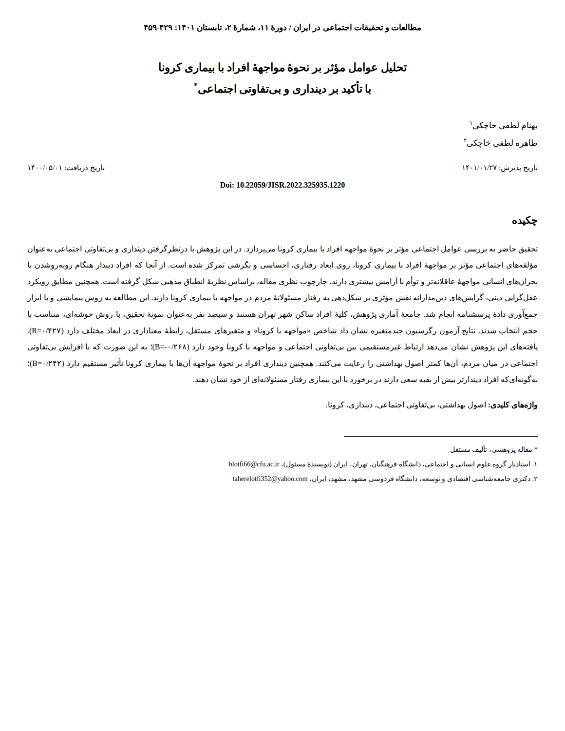مطالعات و تحقیقات اجتماعی در ایران / دورهٔ ۱۱، شمارهٔ ۲، تابستان ۱۴۰۱: ۴۲۹-۴۵۹
تحلیل عوامل مؤثر بر نحوهٔ مواجههٔ افراد با بیماری کرونا
با تأکید بر دینداری و بی‌تفاوتی اجتماعی*
بهنام لطفی خاچکی۱
طاهره لطفی خاچکی۲
تاریخ پذیرش: ۱۴۰۱/۰۱/۲۷ تاریخ دریافت: ۱۴۰۰/۰۵/۰۱
Doi: 10.22059/JISR.2022.325935.1220
چکیده
تحقیق حاضر به بررسی عوامل اجتماعی مؤثر بر نحوهٔ مواجهه افراد با بیماری کرونا می‌پردازد. در این پژوهش با درنظرگرفتن دینداری و بی‌تفاوتی اجتماعی به‌عنوان مؤلفه‌های اجتماعی مؤثر بر مواجههٔ افراد با بیماری کرونا، روی ابعاد رفتاری، احساسی و نگرشی تمرکز شده است. از آنجا که افراد دیندار هنگام روبه‌روشدن با بحران‌های انسانی مواجههٔ عاقلانه‌تر و توأم با آرامش بیشتری دارند، چارچوب نظری مقاله، براساس نظریهٔ انطباق مذهبی شکل گرفته است. همچنین مطابق رویکرد عقل‌گرایی دینی، گرایش‌های دین‌مدارانه نقش مؤثری بر شکل‌دهی به رفتار مسئولانهٔ مردم در مواجهه با بیماری کرونا دارند. این مطالعه به روش پیمایشی و با ابزار جمع‌آوری دادهٔ پرسشنامه انجام شد. جامعهٔ آماری پژوهش، کلیهٔ افراد ساکن شهر تهران هستند و سیصد نفر به‌عنوان نمونهٔ تحقیق، با روش خوشه‌ای، متناسب با حجم انتخاب شدند. نتایج آزمون رگرسیون چندمتغیره نشان داد شاخص «مواجهه با کرونا» و متغیرهای مستقل، رابطهٔ معناداری در ابعاد مختلف دارد (R=۰/۴۲۷). یافته‌های این پژوهش نشان می‌دهد ارتباط غیرمستقیمی بین بی‌تفاوتی اجتماعی و مواجهه با کرونا وجود دارد (B=-۰/۲۶۸)؛ به این صورت که با افزایش بی‌تفاوتی اجتماعی در میان مردم، آن‌ها کمتر اصول بهداشتی را رعایت می‌کنند. همچنین دینداری افراد بر نحوهٔ مواجهه آن‌ها با بیماری کرونا تأثیر مستقیم دارد (B=۰/۲۴۲)؛ به‌گونه‌ای‌که افراد دیندارتر بیش از بقیه سعی دارند در برخورد با این بیماری رفتار مسئولانه‌ای از خود نشان دهند.
واژه‌های کلیدی: اصول بهداشتی، بی‌تفاوتی اجتماعی، دینداری، کرونا.
* مقاله پژوهشی، تألیف مستقل
۱. استادیار گروه علوم انسانی و اجتماعی، دانشگاه فرهنگیان، تهران، ایران (نویسندهٔ مسئول)، blotfi66@cfu.ac.ir
۲. دکتری جامعه‌شناسی اقتصادی و توسعه، دانشگاه فردوسی مشهد، مشهد، ایران، taherelotfi352@yahoo.com